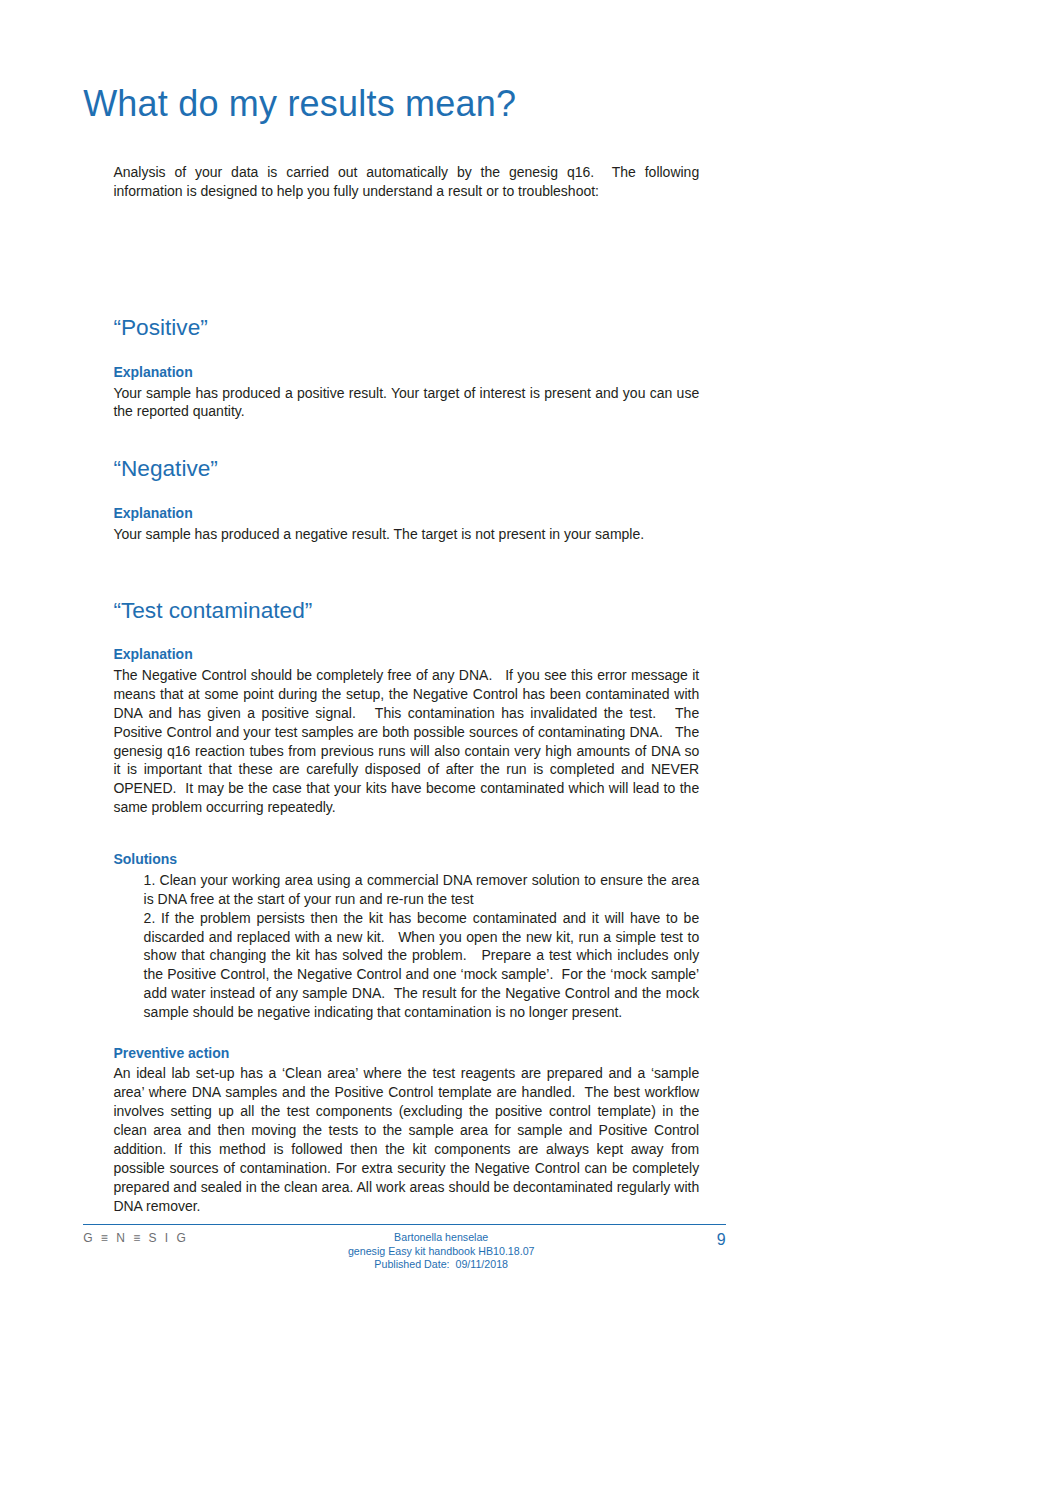What do my results mean?
Analysis of your data is carried out automatically by the genesig q16. The following information is designed to help you fully understand a result or to troubleshoot:
“Positive”
Explanation
Your sample has produced a positive result. Your target of interest is present and you can use the reported quantity.
“Negative”
Explanation
Your sample has produced a negative result. The target is not present in your sample.
“Test contaminated”
Explanation
The Negative Control should be completely free of any DNA. If you see this error message it means that at some point during the setup, the Negative Control has been contaminated with DNA and has given a positive signal. This contamination has invalidated the test. The Positive Control and your test samples are both possible sources of contaminating DNA. The genesig q16 reaction tubes from previous runs will also contain very high amounts of DNA so it is important that these are carefully disposed of after the run is completed and NEVER OPENED. It may be the case that your kits have become contaminated which will lead to the same problem occurring repeatedly.
Solutions
1. Clean your working area using a commercial DNA remover solution to ensure the area is DNA free at the start of your run and re-run the test
2. If the problem persists then the kit has become contaminated and it will have to be discarded and replaced with a new kit. When you open the new kit, run a simple test to show that changing the kit has solved the problem. Prepare a test which includes only the Positive Control, the Negative Control and one ‘mock sample’. For the ‘mock sample’ add water instead of any sample DNA. The result for the Negative Control and the mock sample should be negative indicating that contamination is no longer present.
Preventive action
An ideal lab set-up has a ‘Clean area’ where the test reagents are prepared and a ‘sample area’ where DNA samples and the Positive Control template are handled. The best workflow involves setting up all the test components (excluding the positive control template) in the clean area and then moving the tests to the sample area for sample and Positive Control addition. If this method is followed then the kit components are always kept away from possible sources of contamination. For extra security the Negative Control can be completely prepared and sealed in the clean area. All work areas should be decontaminated regularly with DNA remover.
G ≡ N ≡ S I G
Bartonella henselae
genesig Easy kit handbook HB10.18.07
Published Date: 09/11/2018
9